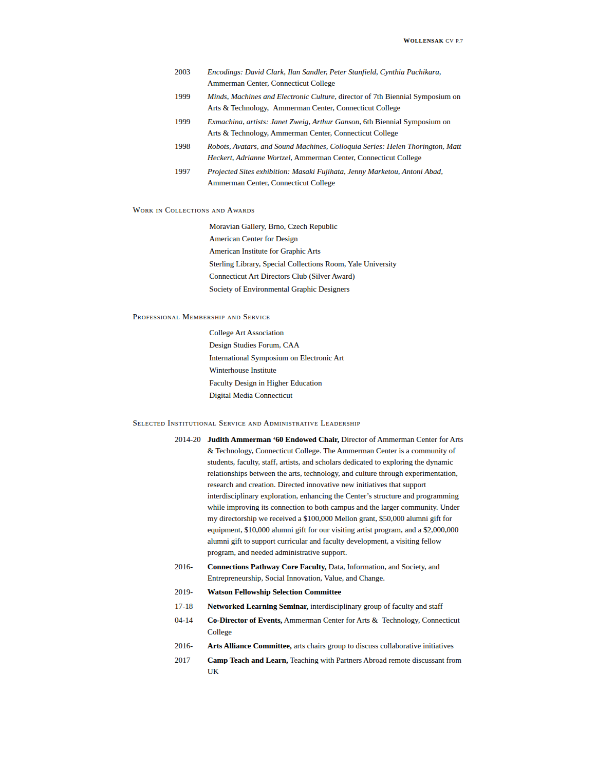WOLLENSAK CV P.7
2003
Encodings: David Clark, Ilan Sandler, Peter Stanfield, Cynthia Pachikara, Ammerman Center, Connecticut College
1999
Minds, Machines and Electronic Culture, director of 7th Biennial Symposium on Arts & Technology, Ammerman Center, Connecticut College
1999
Exmachina, artists: Janet Zweig, Arthur Ganson, 6th Biennial Symposium on Arts & Technology, Ammerman Center, Connecticut College
1998
Robots, Avatars, and Sound Machines, Colloquia Series: Helen Thorington, Matt Heckert, Adrianne Wortzel, Ammerman Center, Connecticut College
1997
Projected Sites exhibition: Masaki Fujihata, Jenny Marketou, Antoni Abad, Ammerman Center, Connecticut College
Work in Collections and Awards
Moravian Gallery, Brno, Czech Republic
American Center for Design
American Institute for Graphic Arts
Sterling Library, Special Collections Room, Yale University
Connecticut Art Directors Club (Silver Award)
Society of Environmental Graphic Designers
Professional Membership and Service
College Art Association
Design Studies Forum, CAA
International Symposium on Electronic Art
Winterhouse Institute
Faculty Design in Higher Education
Digital Media Connecticut
Selected Institutional Service and Administrative Leadership
2014-20
Judith Ammerman ‘60 Endowed Chair, Director of Ammerman Center for Arts & Technology, Connecticut College. The Ammerman Center is a community of students, faculty, staff, artists, and scholars dedicated to exploring the dynamic relationships between the arts, technology, and culture through experimentation, research and creation. Directed innovative new initiatives that support interdisciplinary exploration, enhancing the Center’s structure and programming while improving its connection to both campus and the larger community. Under my directorship we received a $100,000 Mellon grant, $50,000 alumni gift for equipment, $10,000 alumni gift for our visiting artist program, and a $2,000,000 alumni gift to support curricular and faculty development, a visiting fellow program, and needed administrative support.
2016-
Connections Pathway Core Faculty, Data, Information, and Society, and Entrepreneurship, Social Innovation, Value, and Change.
2019-
Watson Fellowship Selection Committee
17-18
Networked Learning Seminar, interdisciplinary group of faculty and staff
04-14
Co-Director of Events, Ammerman Center for Arts & Technology, Connecticut College
2016-
Arts Alliance Committee, arts chairs group to discuss collaborative initiatives
2017
Camp Teach and Learn, Teaching with Partners Abroad remote discussant from UK